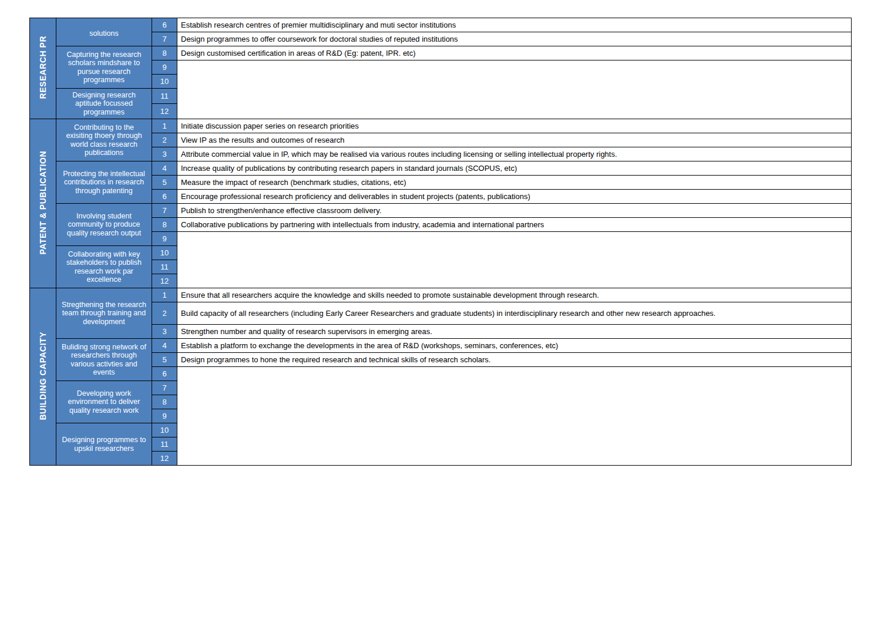| RESEARCH PR | solutions | 6 | Establish research centres of premier multidisciplinary and muti sector institutions |
| 7 | Design programmes to offer coursework for doctoral studies of reputed institutions |
| Capturing the research scholars mindshare to pursue research programmes | 8 | Design customised certification in areas of R&D (Eg: patent, IPR. etc) |
| 9 | |
| 10 |
| Designing research aptitude focussed programmes | 11 |
| 12 |
| PATENT & PUBLICATION | Contributing to the exisiting thoery through world class research publications | 1 | Initiate discussion paper series on research priorities |
| 2 | View IP as the results and outcomes of research |
| 3 | Attribute commercial value in IP, which may be realised via various routes including licensing or selling intellectual property rights. |
| Protecting the intellectual contributions in research through patenting | 4 | Increase quality of publications by contributing research papers in standard journals (SCOPUS, etc) |
| 5 | Measure the impact of research (benchmark studies, citations, etc) |
| 6 | Encourage professional research proficiency and deliverables in student projects (patents, publications) |
| Involving student community to produce quality research output | 7 | Publish to strengthen/enhance effective classroom delivery. |
| 8 | Collaborative publications by partnering with intellectuals from industry, academia and international partners |
| 9 | |
| Collaborating with key stakeholders to publish research work par excellence | 10 |
| 11 |
| 12 |
| BUILDING CAPACITY | Stregthening the research team through training and development | 1 | Ensure that all researchers acquire the knowledge and skills needed to promote sustainable development through research. |
| 2 | Build capacity of all researchers (including Early Career Researchers and graduate students) in interdisciplinary research and other new research approaches. |
| 3 | Strengthen number and quality of research supervisors in emerging areas. |
| Buliding strong network of researchers through various activties and events | 4 | Establish a platform to exchange the developments in the area of R&D (workshops, seminars, conferences, etc) |
| 5 | Design programmes to hone the required research and technical skills of research scholars. |
| 6 | |
| Developing work environment to deliver quality research work | 7 |
| 8 |
| 9 |
| Designing programmes to upskil researchers | 10 |
| 11 |
| 12 |